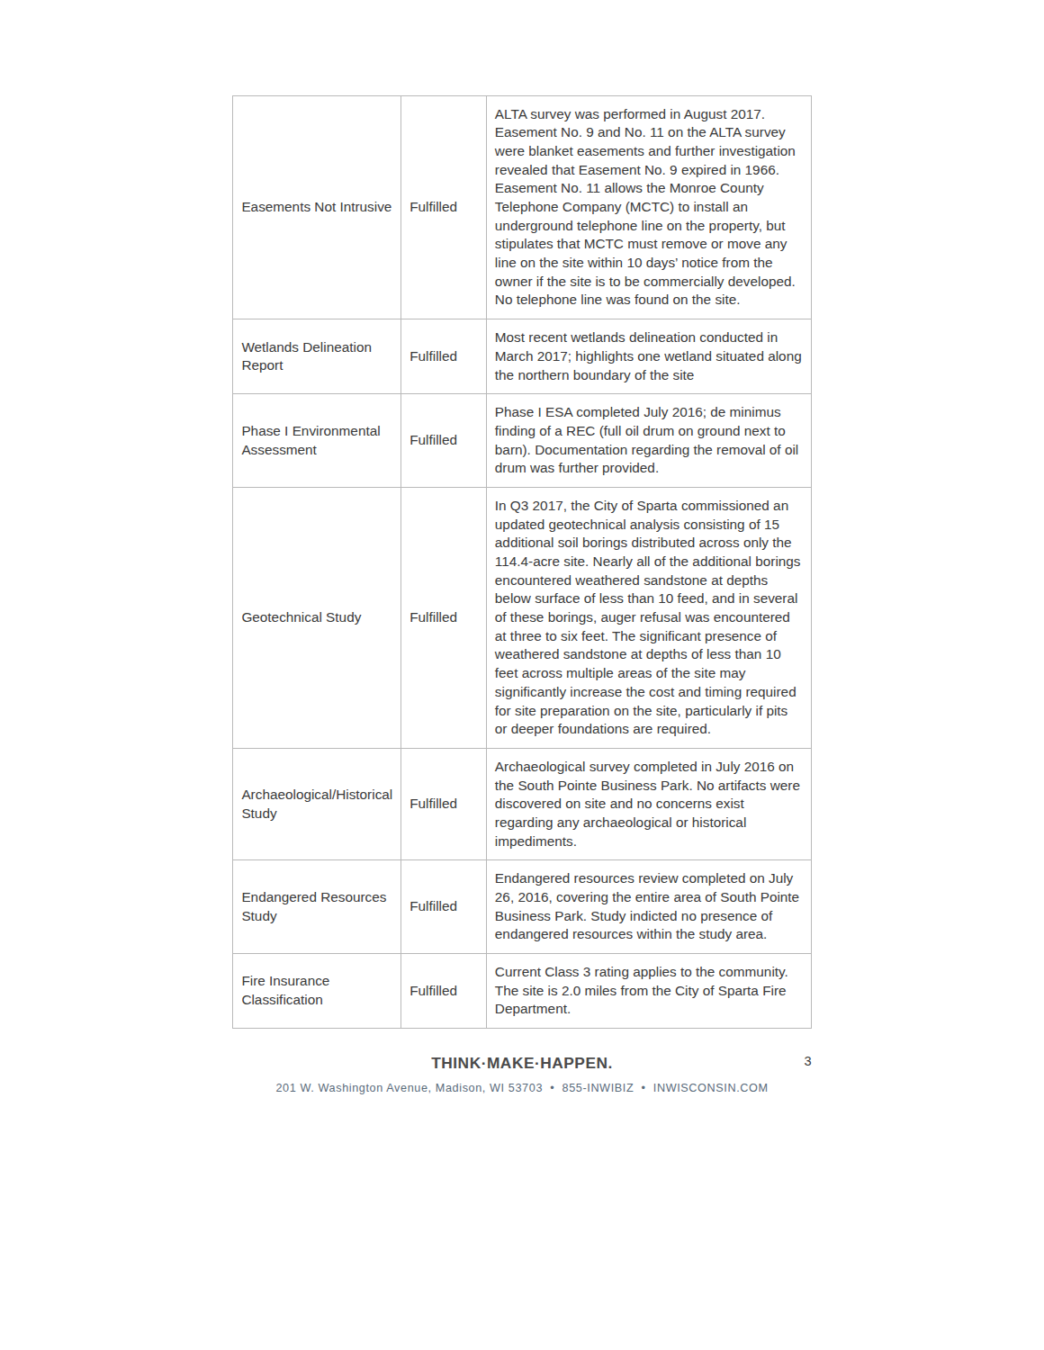| Easements Not Intrusive | Fulfilled | ALTA survey was performed in August 2017. Easement No. 9 and No. 11 on the ALTA survey were blanket easements and further investigation revealed that Easement No. 9 expired in 1966. Easement No. 11 allows the Monroe County Telephone Company (MCTC) to install an underground telephone line on the property, but stipulates that MCTC must remove or move any line on the site within 10 days’ notice from the owner if the site is to be commercially developed. No telephone line was found on the site. |
| Wetlands Delineation Report | Fulfilled | Most recent wetlands delineation conducted in March 2017; highlights one wetland situated along the northern boundary of the site |
| Phase I Environmental Assessment | Fulfilled | Phase I ESA completed July 2016; de minimus finding of a REC (full oil drum on ground next to barn). Documentation regarding the removal of oil drum was further provided. |
| Geotechnical Study | Fulfilled | In Q3 2017, the City of Sparta commissioned an updated geotechnical analysis consisting of 15 additional soil borings distributed across only the 114.4-acre site. Nearly all of the additional borings encountered weathered sandstone at depths below surface of less than 10 feed, and in several of these borings, auger refusal was encountered at three to six feet. The significant presence of weathered sandstone at depths of less than 10 feet across multiple areas of the site may significantly increase the cost and timing required for site preparation on the site, particularly if pits or deeper foundations are required. |
| Archaeological/Historical Study | Fulfilled | Archaeological survey completed in July 2016 on the South Pointe Business Park. No artifacts were discovered on site and no concerns exist regarding any archaeological or historical impediments. |
| Endangered Resources Study | Fulfilled | Endangered resources review completed on July 26, 2016, covering the entire area of South Pointe Business Park. Study indicted no presence of endangered resources within the study area. |
| Fire Insurance Classification | Fulfilled | Current Class 3 rating applies to the community. The site is 2.0 miles from the City of Sparta Fire Department. |
3
THINK·MAKE·HAPPEN.
201 W. Washington Avenue, Madison, WI 53703 • 855-INWIBIZ • INWISCONSIN.COM